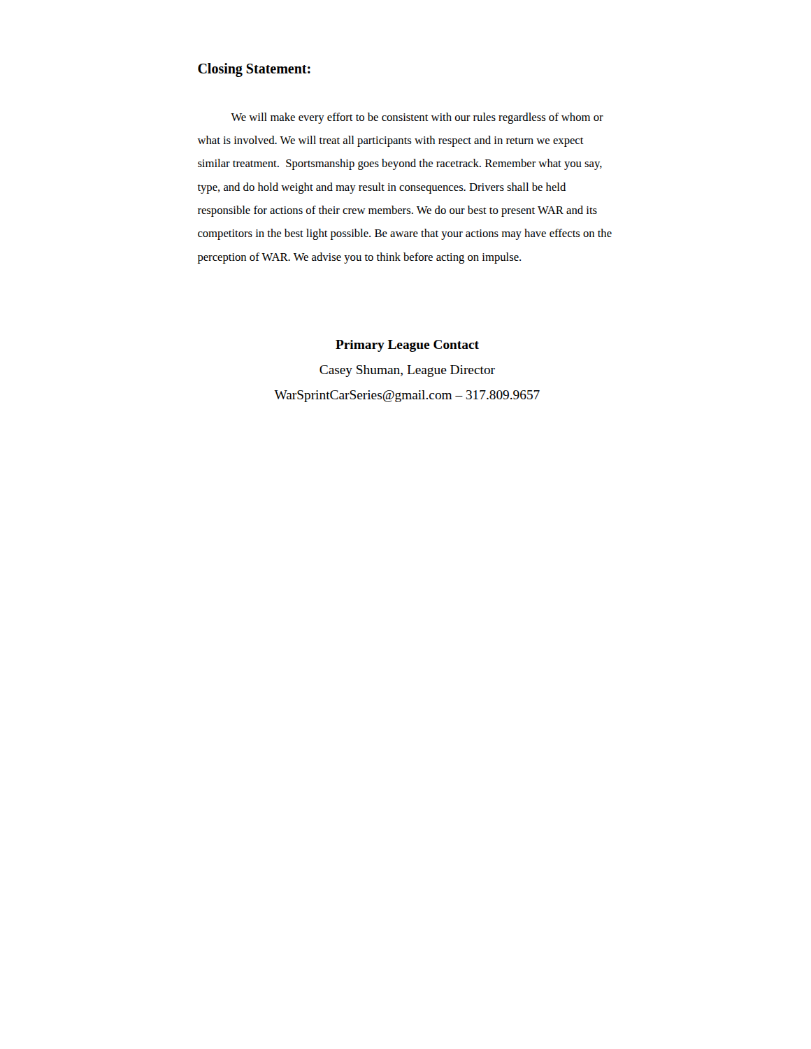Closing Statement:
We will make every effort to be consistent with our rules regardless of whom or what is involved. We will treat all participants with respect and in return we expect similar treatment. Sportsmanship goes beyond the racetrack. Remember what you say, type, and do hold weight and may result in consequences. Drivers shall be held responsible for actions of their crew members. We do our best to present WAR and its competitors in the best light possible. Be aware that your actions may have effects on the perception of WAR. We advise you to think before acting on impulse.
Primary League Contact
Casey Shuman, League Director
WarSprintCarSeries@gmail.com – 317.809.9657